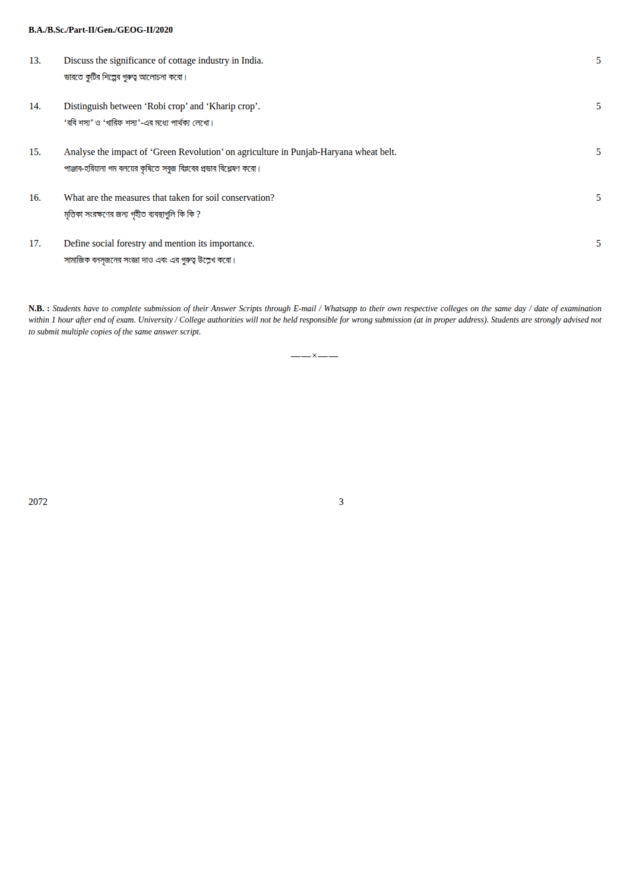B.A./B.Sc./Part-II/Gen./GEOG-II/2020
| 13. | Discuss the significance of cottage industry in India. ভারতে কুটির শিল্পের গুরুত্ব আলোচনা করো। | 5 |
| 14. | Distinguish between ‘Robi crop’ and ‘Kharip crop’. ‘রবি শস্য’ ও ‘খারিফ শস্য’-এর মধ্যে পার্থক্য লেখো। | 5 |
| 15. | Analyse the impact of ‘Green Revolution’ on agriculture in Punjab-Haryana wheat belt. পাঞ্জাব-হরিয়ানা গম বলয়ের কৃষিতে সবুজ বিপ্লবের প্রভাব বিশ্লেষণ করো। | 5 |
| 16. | What are the measures that taken for soil conservation? মৃত্তিকা সংরক্ষণের জন্য গৃহীত ব্যবস্থাগুলি কি কি ? | 5 |
| 17. | Define social forestry and mention its importance. সামাজিক বনসৃজনের সংজ্ঞা দাও এবং এর গুরুত্ব উল্লেখ করো। | 5 |
N.B. : Students have to complete submission of their Answer Scripts through E-mail / Whatsapp to their own respective colleges on the same day / date of examination within 1 hour after end of exam. University / College authorities will not be held responsible for wrong submission (at in proper address). Students are strongly advised not to submit multiple copies of the same answer script.
——×——
2072 3